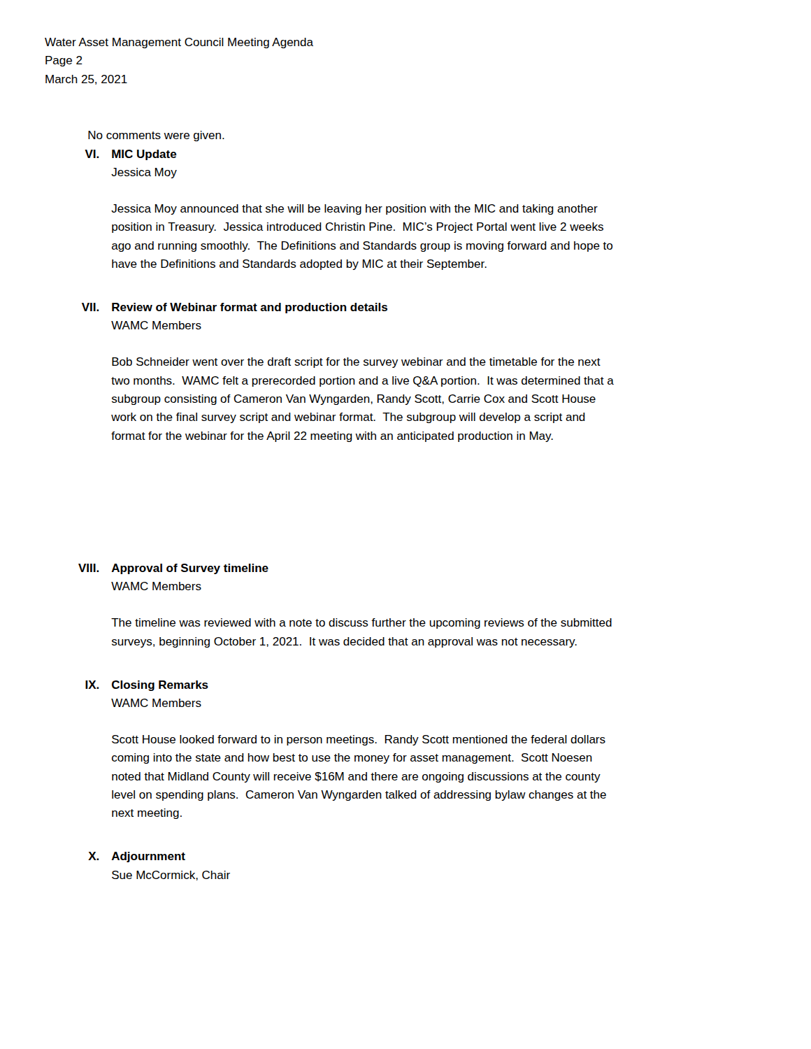Water Asset Management Council Meeting Agenda
Page 2
March 25, 2021
No comments were given.
VI.
MIC Update
Jessica Moy
Jessica Moy announced that she will be leaving her position with the MIC and taking another position in Treasury. Jessica introduced Christin Pine. MIC’s Project Portal went live 2 weeks ago and running smoothly. The Definitions and Standards group is moving forward and hope to have the Definitions and Standards adopted by MIC at their September.
VII.
Review of Webinar format and production details
WAMC Members
Bob Schneider went over the draft script for the survey webinar and the timetable for the next two months. WAMC felt a prerecorded portion and a live Q&A portion. It was determined that a subgroup consisting of Cameron Van Wyngarden, Randy Scott, Carrie Cox and Scott House work on the final survey script and webinar format. The subgroup will develop a script and format for the webinar for the April 22 meeting with an anticipated production in May.
VIII.
Approval of Survey timeline
WAMC Members
The timeline was reviewed with a note to discuss further the upcoming reviews of the submitted surveys, beginning October 1, 2021. It was decided that an approval was not necessary.
IX.
Closing Remarks
WAMC Members
Scott House looked forward to in person meetings. Randy Scott mentioned the federal dollars coming into the state and how best to use the money for asset management. Scott Noesen noted that Midland County will receive $16M and there are ongoing discussions at the county level on spending plans. Cameron Van Wyngarden talked of addressing bylaw changes at the next meeting.
X.
Adjournment
Sue McCormick, Chair